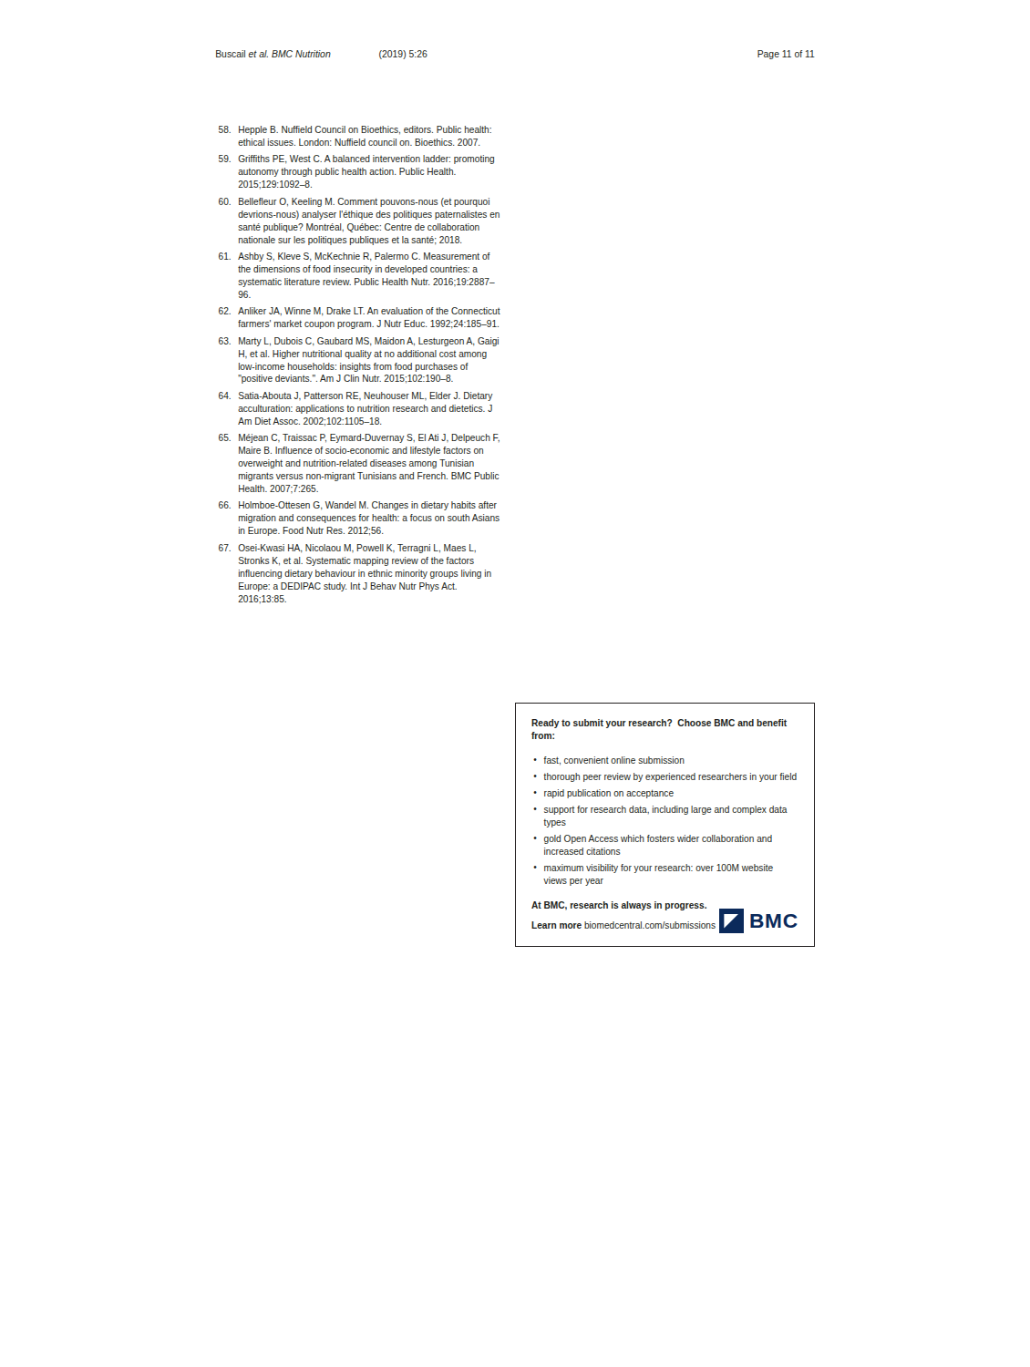Buscail et al. BMC Nutrition (2019) 5:26
Page 11 of 11
58. Hepple B. Nuffield Council on Bioethics, editors. Public health: ethical issues. London: Nuffield council on. Bioethics. 2007.
59. Griffiths PE, West C. A balanced intervention ladder: promoting autonomy through public health action. Public Health. 2015;129:1092–8.
60. Bellefleur O, Keeling M. Comment pouvons-nous (et pourquoi devrions-nous) analyser l'éthique des politiques paternalistes en santé publique? Montréal, Québec: Centre de collaboration nationale sur les politiques publiques et la santé; 2018.
61. Ashby S, Kleve S, McKechnie R, Palermo C. Measurement of the dimensions of food insecurity in developed countries: a systematic literature review. Public Health Nutr. 2016;19:2887–96.
62. Anliker JA, Winne M, Drake LT. An evaluation of the Connecticut farmers' market coupon program. J Nutr Educ. 1992;24:185–91.
63. Marty L, Dubois C, Gaubard MS, Maidon A, Lesturgeon A, Gaigi H, et al. Higher nutritional quality at no additional cost among low-income households: insights from food purchases of "positive deviants.". Am J Clin Nutr. 2015;102:190–8.
64. Satia-Abouta J, Patterson RE, Neuhouser ML, Elder J. Dietary acculturation: applications to nutrition research and dietetics. J Am Diet Assoc. 2002;102:1105–18.
65. Méjean C, Traissac P, Eymard-Duvernay S, El Ati J, Delpeuch F, Maire B. Influence of socio-economic and lifestyle factors on overweight and nutrition-related diseases among Tunisian migrants versus non-migrant Tunisians and French. BMC Public Health. 2007;7:265.
66. Holmboe-Ottesen G, Wandel M. Changes in dietary habits after migration and consequences for health: a focus on south Asians in Europe. Food Nutr Res. 2012;56.
67. Osei-Kwasi HA, Nicolaou M, Powell K, Terragni L, Maes L, Stronks K, et al. Systematic mapping review of the factors influencing dietary behaviour in ethnic minority groups living in Europe: a DEDIPAC study. Int J Behav Nutr Phys Act. 2016;13:85.
Ready to submit your research? Choose BMC and benefit from:
fast, convenient online submission
thorough peer review by experienced researchers in your field
rapid publication on acceptance
support for research data, including large and complex data types
gold Open Access which fosters wider collaboration and increased citations
maximum visibility for your research: over 100M website views per year
At BMC, research is always in progress.
Learn more biomedcentral.com/submissions
BMC